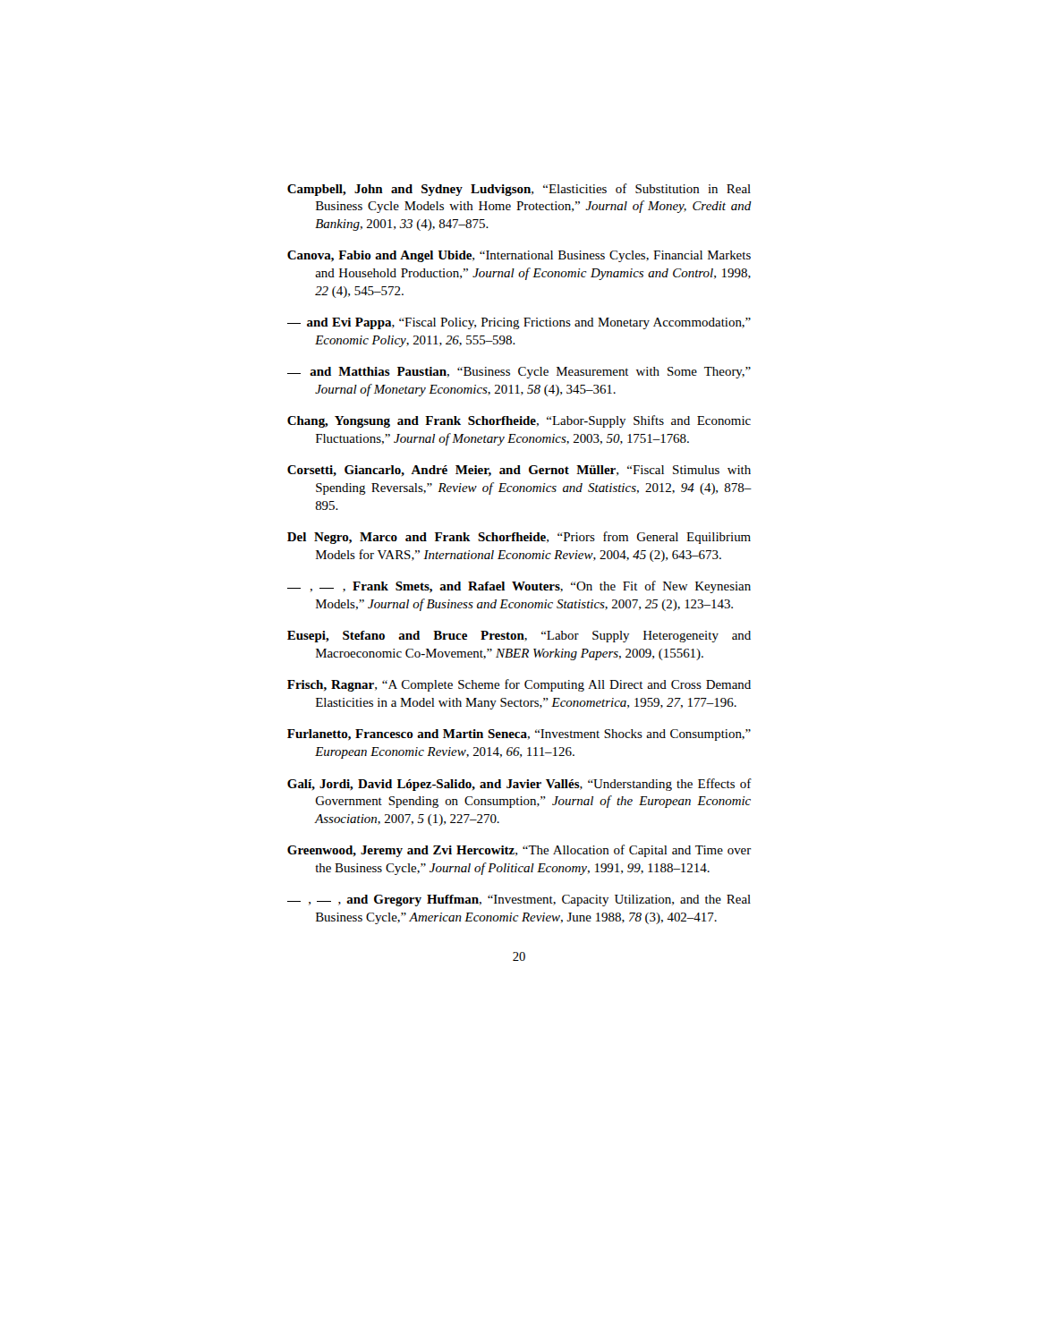Campbell, John and Sydney Ludvigson, “Elasticities of Substitution in Real Business Cycle Models with Home Protection,” Journal of Money, Credit and Banking, 2001, 33 (4), 847–875.
Canova, Fabio and Angel Ubide, “International Business Cycles, Financial Markets and Household Production,” Journal of Economic Dynamics and Control, 1998, 22 (4), 545–572.
and Evi Pappa, “Fiscal Policy, Pricing Frictions and Monetary Accommodation,” Economic Policy, 2011, 26, 555–598.
and Matthias Paustian, “Business Cycle Measurement with Some Theory,” Journal of Monetary Economics, 2011, 58 (4), 345–361.
Chang, Yongsung and Frank Schorfheide, “Labor-Supply Shifts and Economic Fluctuations,” Journal of Monetary Economics, 2003, 50, 1751–1768.
Corsetti, Giancarlo, André Meier, and Gernot Müller, “Fiscal Stimulus with Spending Reversals,” Review of Economics and Statistics, 2012, 94 (4), 878–895.
Del Negro, Marco and Frank Schorfheide, “Priors from General Equilibrium Models for VARS,” International Economic Review, 2004, 45 (2), 643–673.
, , Frank Smets, and Rafael Wouters, “On the Fit of New Keynesian Models,” Journal of Business and Economic Statistics, 2007, 25 (2), 123–143.
Eusepi, Stefano and Bruce Preston, “Labor Supply Heterogeneity and Macroeconomic Co-Movement,” NBER Working Papers, 2009, (15561).
Frisch, Ragnar, “A Complete Scheme for Computing All Direct and Cross Demand Elasticities in a Model with Many Sectors,” Econometrica, 1959, 27, 177–196.
Furlanetto, Francesco and Martin Seneca, “Investment Shocks and Consumption,” European Economic Review, 2014, 66, 111–126.
Galí, Jordi, David López-Salido, and Javier Vallés, “Understanding the Effects of Government Spending on Consumption,” Journal of the European Economic Association, 2007, 5 (1), 227–270.
Greenwood, Jeremy and Zvi Hercowitz, “The Allocation of Capital and Time over the Business Cycle,” Journal of Political Economy, 1991, 99, 1188–1214.
, , and Gregory Huffman, “Investment, Capacity Utilization, and the Real Business Cycle,” American Economic Review, June 1988, 78 (3), 402–417.
20